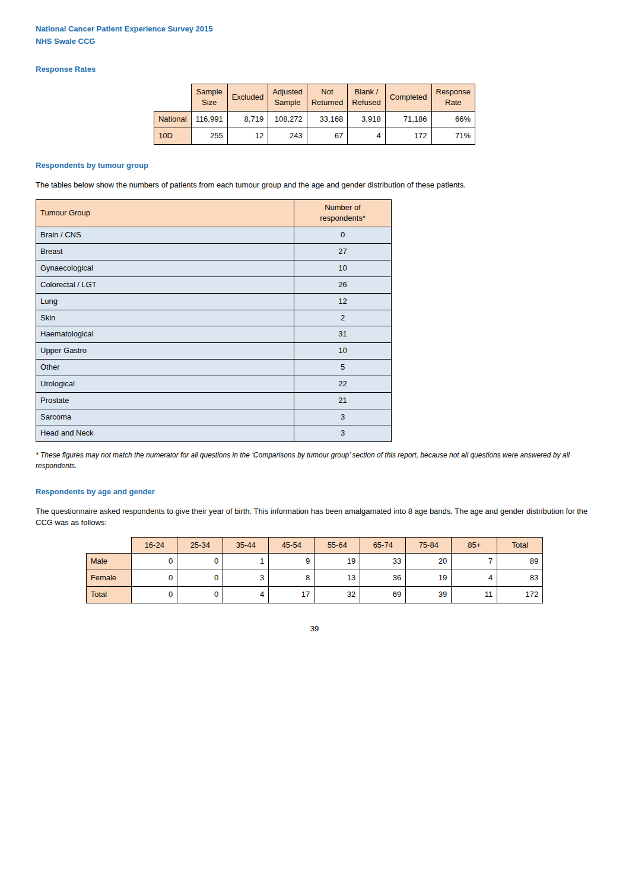National Cancer Patient Experience Survey 2015
NHS Swale CCG
Response Rates
| | Sample Size | Excluded | Adjusted Sample | Not Returned | Blank / Refused | Completed | Response Rate |
| National | 116,991 | 8,719 | 108,272 | 33,168 | 3,918 | 71,186 | 66% |
| 10D | 255 | 12 | 243 | 67 | 4 | 172 | 71% |
Respondents by tumour group
The tables below show the numbers of patients from each tumour group and the age and gender distribution of these patients.
| Tumour Group | Number of respondents* |
| --- | --- |
| Brain / CNS | 0 |
| Breast | 27 |
| Gynaecological | 10 |
| Colorectal / LGT | 26 |
| Lung | 12 |
| Skin | 2 |
| Haematological | 31 |
| Upper Gastro | 10 |
| Other | 5 |
| Urological | 22 |
| Prostate | 21 |
| Sarcoma | 3 |
| Head and Neck | 3 |
* These figures may not match the numerator for all questions in the ‘Comparisons by tumour group’ section of this report, because not all questions were answered by all respondents.
Respondents by age and gender
The questionnaire asked respondents to give their year of birth. This information has been amalgamated into 8 age bands. The age and gender distribution for the CCG was as follows:
| | 16-24 | 25-34 | 35-44 | 45-54 | 55-64 | 65-74 | 75-84 | 85+ | Total |
| --- | --- | --- | --- | --- | --- | --- | --- | --- | --- |
| Male | 0 | 0 | 1 | 9 | 19 | 33 | 20 | 7 | 89 |
| Female | 0 | 0 | 3 | 8 | 13 | 36 | 19 | 4 | 83 |
| Total | 0 | 0 | 4 | 17 | 32 | 69 | 39 | 11 | 172 |
39